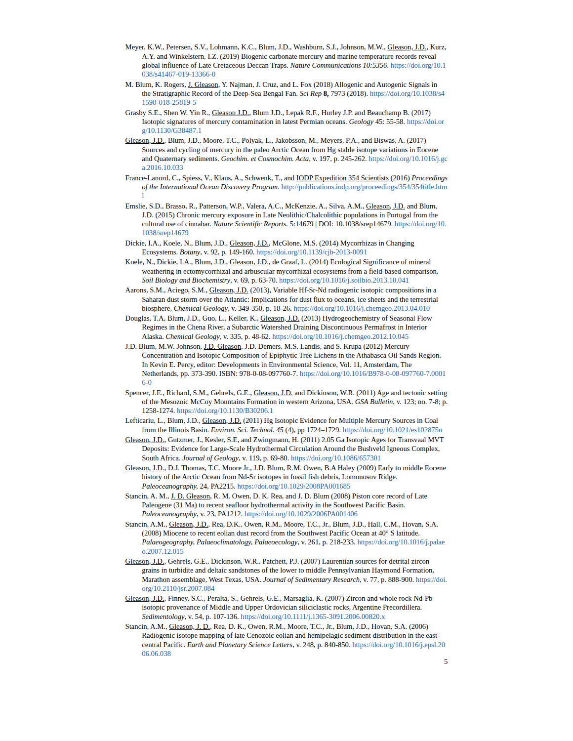Meyer, K.W., Petersen, S.V., Lohmann, K.C., Blum, J.D., Washburn, S.J., Johnson, M.W., Gleason, J.D., Kurz, A.Y. and Winkelstern, I.Z. (2019) Biogenic carbonate mercury and marine temperature records reveal global influence of Late Cretaceous Deccan Traps. Nature Communications 10:5356. https://doi.org/10.1038/s41467-019-13366-0
M. Blum, K. Rogers, J. Gleason, Y. Najman, J. Cruz, and L. Fox (2018) Allogenic and Autogenic Signals in the Stratigraphic Record of the Deep-Sea Bengal Fan. Sci Rep 8, 7973 (2018). https://doi.org/10.1038/s41598-018-25819-5
Grasby S.E., Shen W. Yin R., Gleason J.D., Blum J.D., Lepak R.F., Hurley J.P. and Beauchamp B. (2017) Isotopic signatures of mercury contamination in latest Permian oceans. Geology 45: 55-58. https://doi.org/10.1130/G38487.1
Gleason, J.D., Blum, J.D., Moore, T.C., Polyak, L., Jakobsson, M., Meyers, P.A., and Biswas, A. (2017) Sources and cycling of mercury in the paleo Arctic Ocean from Hg stable isotope variations in Eocene and Quaternary sediments. Geochim. et Cosmochim. Acta, v. 197, p. 245-262. https://doi.org/10.1016/j.gca.2016.10.033
France-Lanord, C., Spiess, V., Klaus, A., Schwenk, T., and IODP Expedition 354 Scientists (2016) Proceedings of the International Ocean Discovery Program. http://publications.iodp.org/proceedings/354/354title.html
Emslie, S.D., Brasso, R., Patterson, W.P., Valera, A.C., McKenzie, A., Silva, A.M., Gleason, J.D. and Blum, J.D. (2015) Chronic mercury exposure in Late Neolithic/Chalcolithic populations in Portugal from the cultural use of cinnabar. Nature Scientific Reports. 5:14679 | DOI: 10.1038/srep14679. https://doi.org/10.1038/srep14679
Dickie, I.A., Koele, N., Blum, J.D., Gleason, J.D., McGlone, M.S. (2014) Mycorrhizas in Changing Ecosystems. Botany, v. 92, p. 149-160. https://doi.org/10.1139/cjb-2013-0091
Koele, N., Dickie, I.A., Blum, J.D., Gleason, J.D., de Graaf, L. (2014) Ecological Significance of mineral weathering in ectomycorrhizal and arbuscular mycorrhizal ecosystems from a field-based comparison, Soil Biology and Biochemistry, v. 69, p. 63-70. https://doi.org/10.1016/j.soilbio.2013.10.041
Aarons, S.M., Aciego, S.M., Gleason, J.D. (2013), Variable Hf-Sr-Nd radiogenic isotopic compositions in a Saharan dust storm over the Atlantic: Implications for dust flux to oceans, ice sheets and the terrestrial biosphere, Chemical Geology, v. 349-350, p. 18-26. https://doi.org/10.1016/j.chemgeo.2013.04.010
Douglas, T.A, Blum, J.D., Guo, L., Keller, K., Gleason, J.D. (2013) Hydrogeochemistry of Seasonal Flow Regimes in the Chena River, a Subarctic Watershed Draining Discontinuous Permafrost in Interior Alaska. Chemical Geology, v. 335, p. 48-62. https://doi.org/10.1016/j.chemgeo.2012.10.045
J.D. Blum, M.W. Johnson, J.D. Gleason, J.D. Demers, M.S. Landis, and S. Krupa (2012) Mercury Concentration and Isotopic Composition of Epiphytic Tree Lichens in the Athabasca Oil Sands Region. In Kevin E. Percy, editor: Developments in Environmental Science, Vol. 11, Amsterdam, The Netherlands, pp. 373-390. ISBN: 978-0-08-097760-7. https://doi.org/10.1016/B978-0-08-097760-7.00016-0
Spencer, J.E., Richard, S.M., Gehrels, G.E., Gleason, J.D. and Dickinson, W.R. (2011) Age and tectonic setting of the Mesozoic McCoy Mountains Formation in western Arizona, USA. GSA Bulletin, v. 123; no. 7-8; p. 1258-1274. https://doi.org/10.1130/B30206.1
Lefticariu, L., Blum, J.D., Gleason, J.D. (2011) Hg Isotopic Evidence for Multiple Mercury Sources in Coal from the Illinois Basin. Environ. Sci. Technol. 45 (4), pp 1724–1729. https://doi.org/10.1021/es102875n
Gleason, J.D., Gutzmer, J., Kesler, S.E, and Zwingmann, H. (2011) 2.05 Ga Isotopic Ages for Transvaal MVT Deposits: Evidence for Large-Scale Hydrothermal Circulation Around the Bushveld Igneous Complex, South Africa. Journal of Geology, v. 119, p. 69-80. https://doi.org/10.1086/657301
Gleason, J.D., D.J. Thomas, T.C. Moore Jr., J.D. Blum, R.M. Owen, B.A Haley (2009) Early to middle Eocene history of the Arctic Ocean from Nd-Sr isotopes in fossil fish debris, Lomonosov Ridge. Paleoceanography, 24, PA2215. https://doi.org/10.1029/2008PA001685
Stancin, A. M., J. D. Gleason, R. M. Owen, D. K. Rea, and J. D. Blum (2008) Piston core record of Late Paleogene (31 Ma) to recent seafloor hydrothermal activity in the Southwest Pacific Basin. Paleoceanography, v. 23, PA1212. https://doi.org/10.1029/2006PA001406
Stancin, A.M., Gleason, J.D., Rea, D.K., Owen, R.M., Moore, T.C., Jr., Blum, J.D., Hall, C.M., Hovan, S.A. (2008) Miocene to recent eolian dust record from the Southwest Pacific Ocean at 40° S latitude. Palaeogeography, Palaeoclimatology, Palaeoecology, v. 261, p. 218-233. https://doi.org/10.1016/j.palaeo.2007.12.015
Gleason, J.D., Gehrels, G.E., Dickinson, W.R., Patchett, P.J. (2007) Laurentian sources for detrital zircon grains in turbidite and deltaic sandstones of the lower to middle Pennsylvanian Haymond Formation, Marathon assemblage, West Texas, USA. Journal of Sedimentary Research, v. 77, p. 888-900. https://doi.org/10.2110/jsr.2007.084
Gleason, J.D., Finney, S.C., Peralta, S., Gehrels, G.E., Marsaglia, K. (2007) Zircon and whole rock Nd-Pb isotopic provenance of Middle and Upper Ordovician siliciclastic rocks, Argentine Precordillera. Sedimentology, v. 54, p. 107-136. https://doi.org/10.1111/j.1365-3091.2006.00820.x
Stancin, A.M., Gleason, J. D., Rea, D. K., Owen, R.M., Moore, T.C., Jr., Blum, J.D., Hovan, S.A. (2006) Radiogenic isotope mapping of late Cenozoic eolian and hemipelagic sediment distribution in the east-central Pacific. Earth and Planetary Science Letters, v. 248, p. 840-850. https://doi.org/10.1016/j.epsl.2006.06.038
5